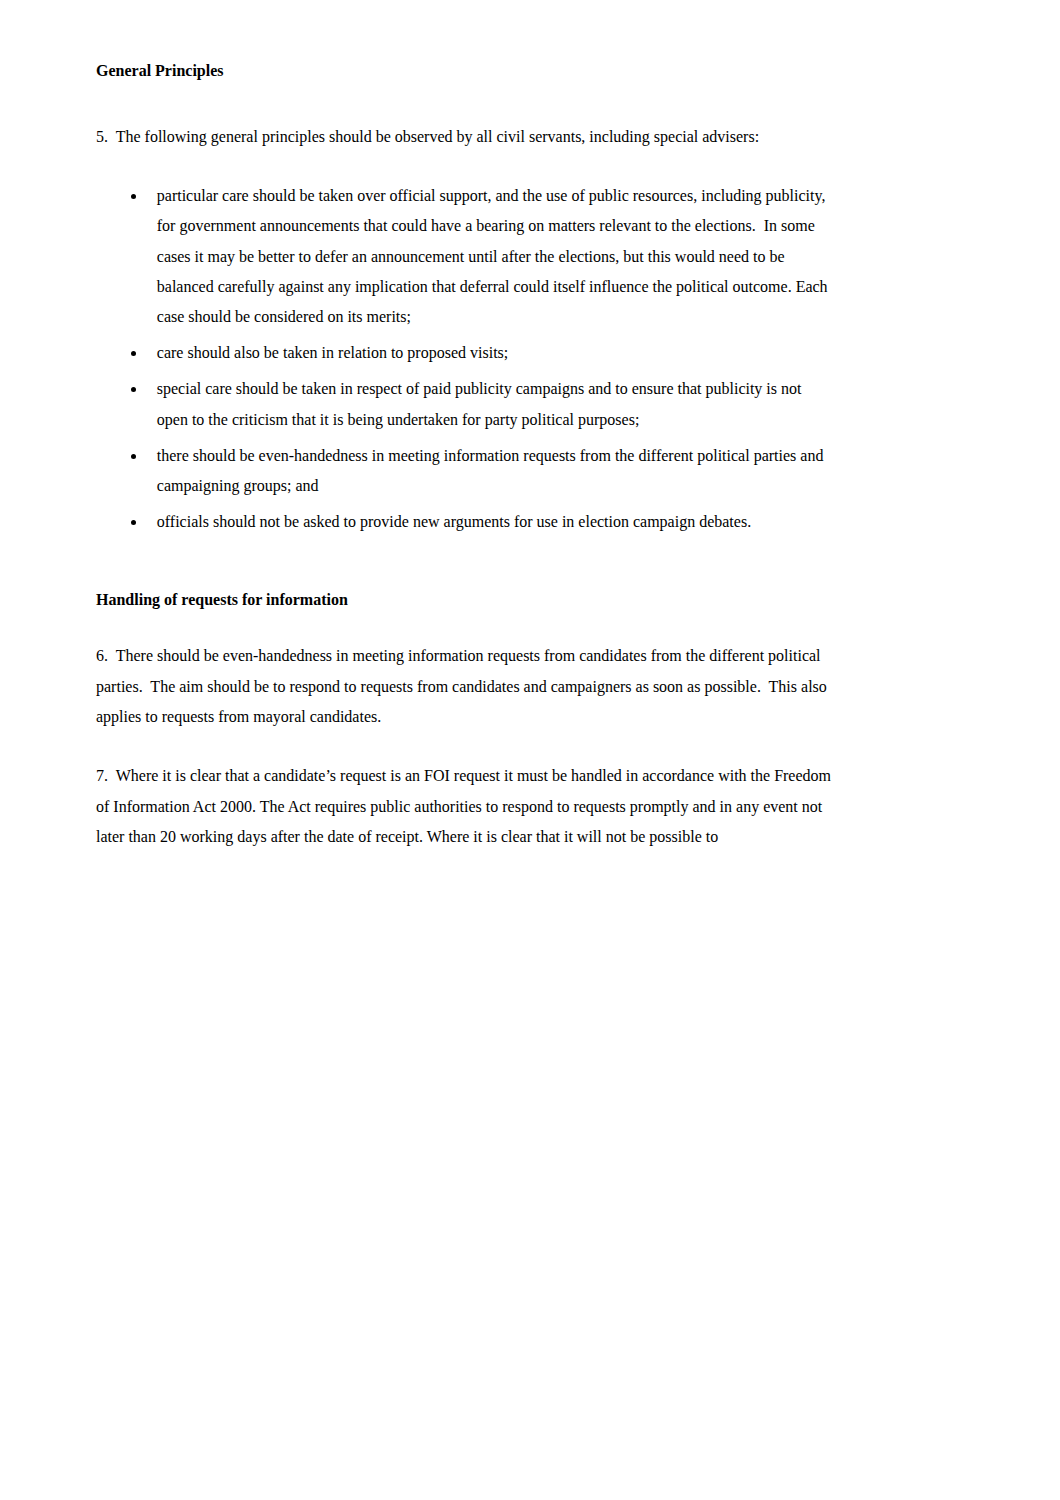General Principles
5. The following general principles should be observed by all civil servants, including special advisers:
particular care should be taken over official support, and the use of public resources, including publicity, for government announcements that could have a bearing on matters relevant to the elections. In some cases it may be better to defer an announcement until after the elections, but this would need to be balanced carefully against any implication that deferral could itself influence the political outcome. Each case should be considered on its merits;
care should also be taken in relation to proposed visits;
special care should be taken in respect of paid publicity campaigns and to ensure that publicity is not open to the criticism that it is being undertaken for party political purposes;
there should be even-handedness in meeting information requests from the different political parties and campaigning groups; and
officials should not be asked to provide new arguments for use in election campaign debates.
Handling of requests for information
6. There should be even-handedness in meeting information requests from candidates from the different political parties. The aim should be to respond to requests from candidates and campaigners as soon as possible. This also applies to requests from mayoral candidates.
7. Where it is clear that a candidate’s request is an FOI request it must be handled in accordance with the Freedom of Information Act 2000. The Act requires public authorities to respond to requests promptly and in any event not later than 20 working days after the date of receipt. Where it is clear that it will not be possible to